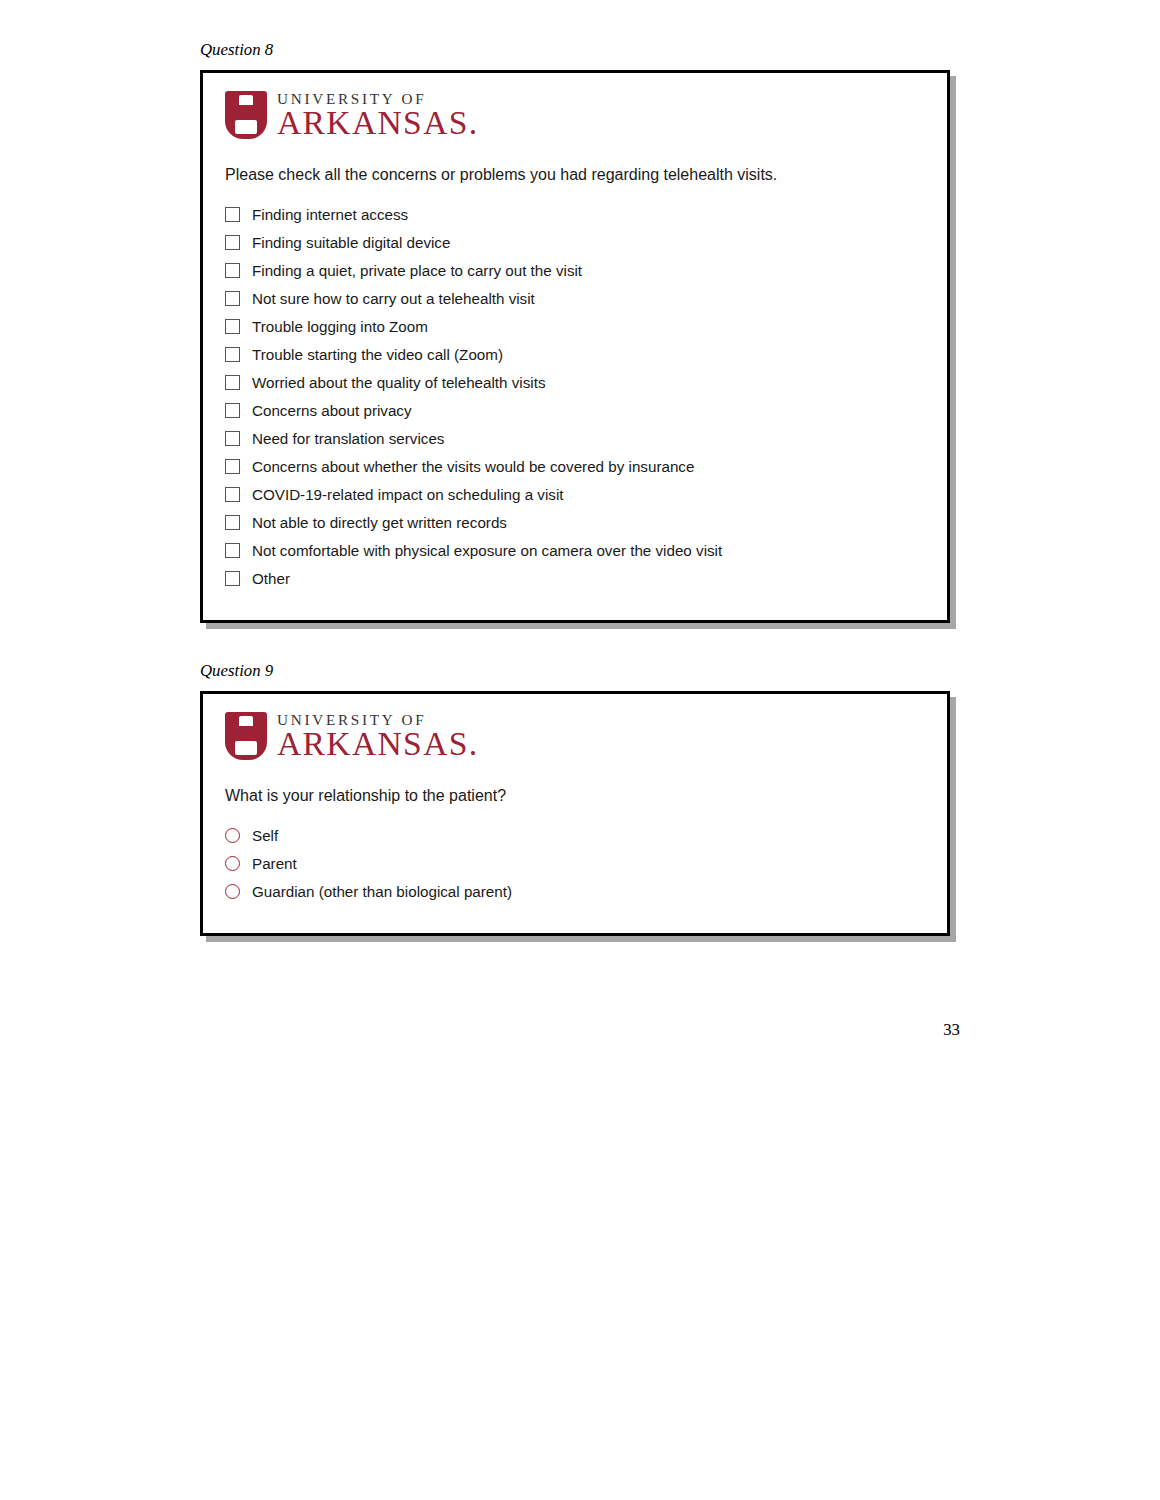Question 8
UNIVERSITY OF ARKANSAS.
Please check all the concerns or problems you had regarding telehealth visits.
Finding internet access
Finding suitable digital device
Finding a quiet, private place to carry out the visit
Not sure how to carry out a telehealth visit
Trouble logging into Zoom
Trouble starting the video call (Zoom)
Worried about the quality of telehealth visits
Concerns about privacy
Need for translation services
Concerns about whether the visits would be covered by insurance
COVID-19-related impact on scheduling a visit
Not able to directly get written records
Not comfortable with physical exposure on camera over the video visit
Other
Question 9
UNIVERSITY OF ARKANSAS.
What is your relationship to the patient?
Self
Parent
Guardian (other than biological parent)
33